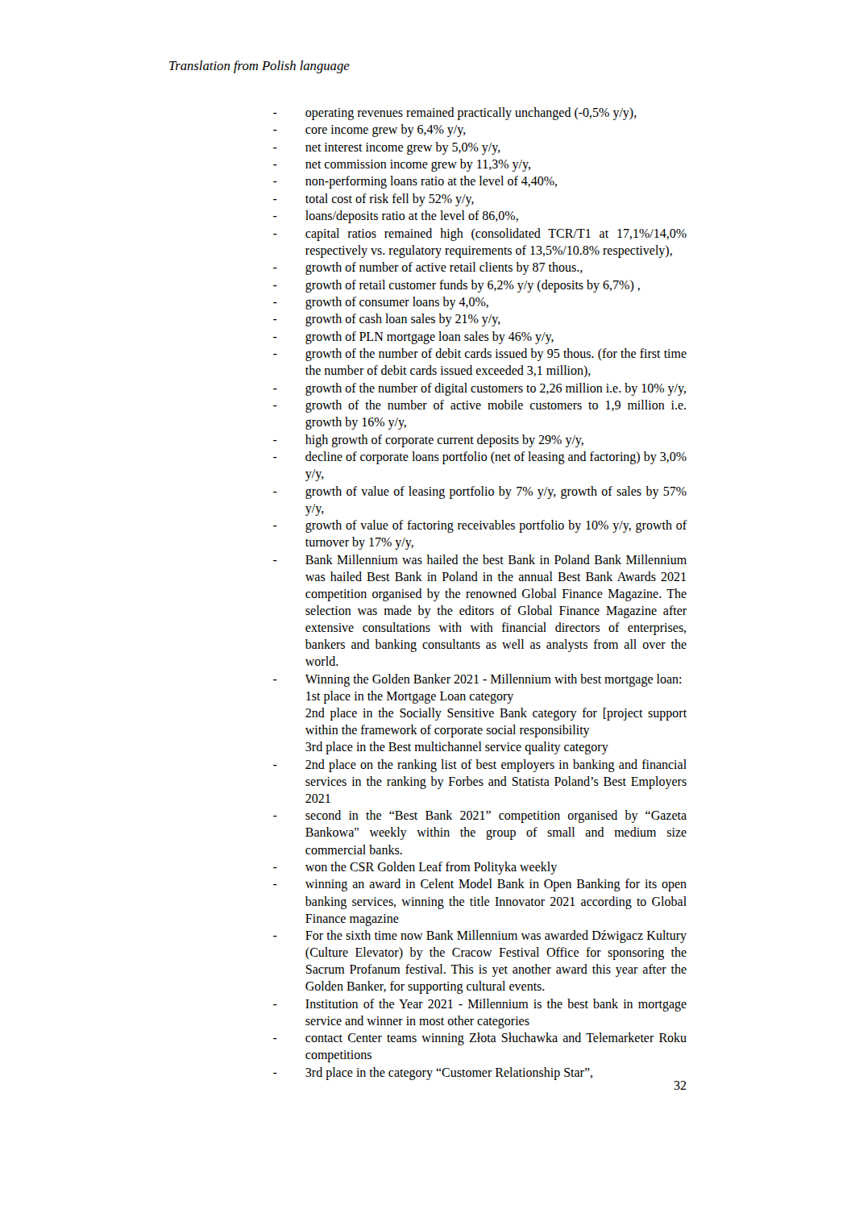Translation from Polish language
operating revenues remained practically unchanged (-0,5% y/y),
core income grew by 6,4% y/y,
net interest income grew by 5,0% y/y,
net commission income grew by 11,3% y/y,
non-performing loans ratio at the level of 4,40%,
total cost of risk fell by 52% y/y,
loans/deposits ratio at the level of 86,0%,
capital ratios remained high (consolidated TCR/T1 at 17,1%/14,0% respectively vs. regulatory requirements of 13,5%/10.8% respectively),
growth of number of active retail clients by 87 thous.,
growth of retail customer funds by 6,2% y/y (deposits by 6,7%) ,
growth of consumer loans by 4,0%,
growth of cash loan sales by 21% y/y,
growth of PLN mortgage loan sales by 46% y/y,
growth of the number of debit cards issued by 95 thous. (for the first time the number of debit cards issued exceeded 3,1 million),
growth of the number of digital customers to 2,26 million i.e. by 10% y/y,
growth of the number of active mobile customers to 1,9 million i.e. growth by 16% y/y,
high growth of corporate current deposits by 29% y/y,
decline of corporate loans portfolio (net of leasing and factoring) by 3,0% y/y,
growth of value of leasing portfolio by 7% y/y, growth of sales by 57% y/y,
growth of value of factoring receivables portfolio by 10% y/y, growth of turnover by 17% y/y,
Bank Millennium was hailed the best Bank in Poland Bank Millennium was hailed Best Bank in Poland in the annual Best Bank Awards 2021 competition organised by the renowned Global Finance Magazine. The selection was made by the editors of Global Finance Magazine after extensive consultations with with financial directors of enterprises, bankers and banking consultants as well as analysts from all over the world.
Winning the Golden Banker 2021 - Millennium with best mortgage loan: 1st place in the Mortgage Loan category 2nd place in the Socially Sensitive Bank category for [project support within the framework of corporate social responsibility 3rd place in the Best multichannel service quality category
2nd place on the ranking list of best employers in banking and financial services in the ranking by Forbes and Statista Poland’s Best Employers 2021
second in the “Best Bank 2021” competition organised by “Gazeta Bankowa" weekly within the group of small and medium size commercial banks.
won the CSR Golden Leaf from Polityka weekly
winning an award in Celent Model Bank in Open Banking for its open banking services, winning the title Innovator 2021 according to Global Finance magazine
For the sixth time now Bank Millennium was awarded Dźwigacz Kultury (Culture Elevator) by the Cracow Festival Office for sponsoring the Sacrum Profanum festival. This is yet another award this year after the Golden Banker, for supporting cultural events.
Institution of the Year 2021 - Millennium is the best bank in mortgage service and winner in most other categories
contact Center teams winning Złota Słuchawka and Telemarketer Roku competitions
3rd place in the category “Customer Relationship Star”,
32